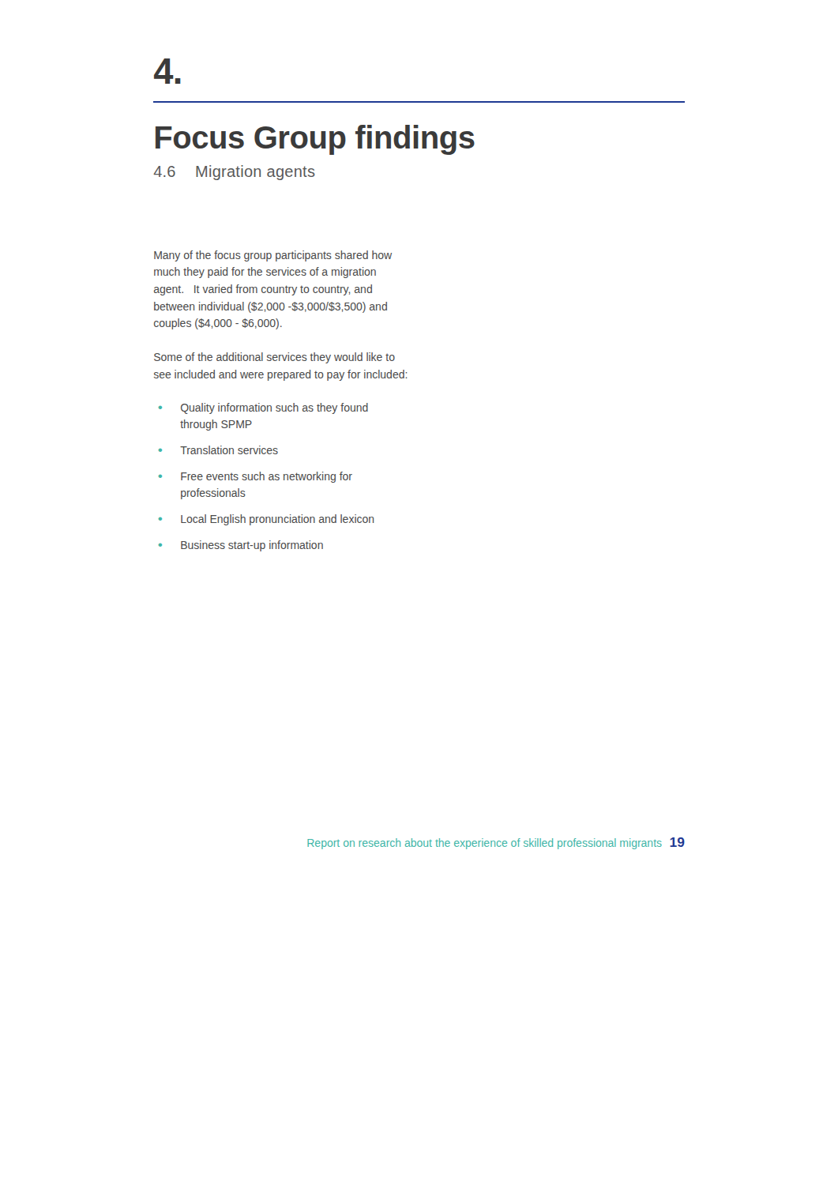4.
Focus Group findings
4.6 Migration agents
Many of the focus group participants shared how much they paid for the services of a migration agent. It varied from country to country, and between individual ($2,000 -$3,000/$3,500) and couples ($4,000 - $6,000).
Some of the additional services they would like to see included and were prepared to pay for included:
Quality information such as they found through SPMP
Translation services
Free events such as networking for professionals
Local English pronunciation and lexicon
Business start-up information
Report on research about the experience of skilled professional migrants 19